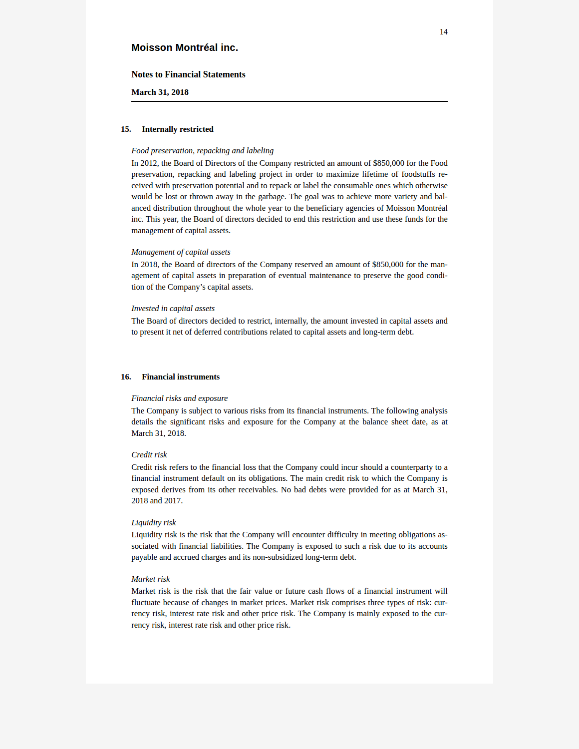14
Moisson Montréal inc.
Notes to Financial Statements
March 31, 2018
15. Internally restricted
Food preservation, repacking and labeling
In 2012, the Board of Directors of the Company restricted an amount of $850,000 for the Food preservation, repacking and labeling project in order to maximize lifetime of foodstuffs received with preservation potential and to repack or label the consumable ones which otherwise would be lost or thrown away in the garbage. The goal was to achieve more variety and balanced distribution throughout the whole year to the beneficiary agencies of Moisson Montréal inc. This year, the Board of directors decided to end this restriction and use these funds for the management of capital assets.
Management of capital assets
In 2018, the Board of directors of the Company reserved an amount of $850,000 for the management of capital assets in preparation of eventual maintenance to preserve the good condition of the Company’s capital assets.
Invested in capital assets
The Board of directors decided to restrict, internally, the amount invested in capital assets and to present it net of deferred contributions related to capital assets and long-term debt.
16. Financial instruments
Financial risks and exposure
The Company is subject to various risks from its financial instruments. The following analysis details the significant risks and exposure for the Company at the balance sheet date, as at March 31, 2018.
Credit risk
Credit risk refers to the financial loss that the Company could incur should a counterparty to a financial instrument default on its obligations. The main credit risk to which the Company is exposed derives from its other receivables. No bad debts were provided for as at March 31, 2018 and 2017.
Liquidity risk
Liquidity risk is the risk that the Company will encounter difficulty in meeting obligations associated with financial liabilities. The Company is exposed to such a risk due to its accounts payable and accrued charges and its non-subsidized long-term debt.
Market risk
Market risk is the risk that the fair value or future cash flows of a financial instrument will fluctuate because of changes in market prices. Market risk comprises three types of risk: currency risk, interest rate risk and other price risk. The Company is mainly exposed to the currency risk, interest rate risk and other price risk.